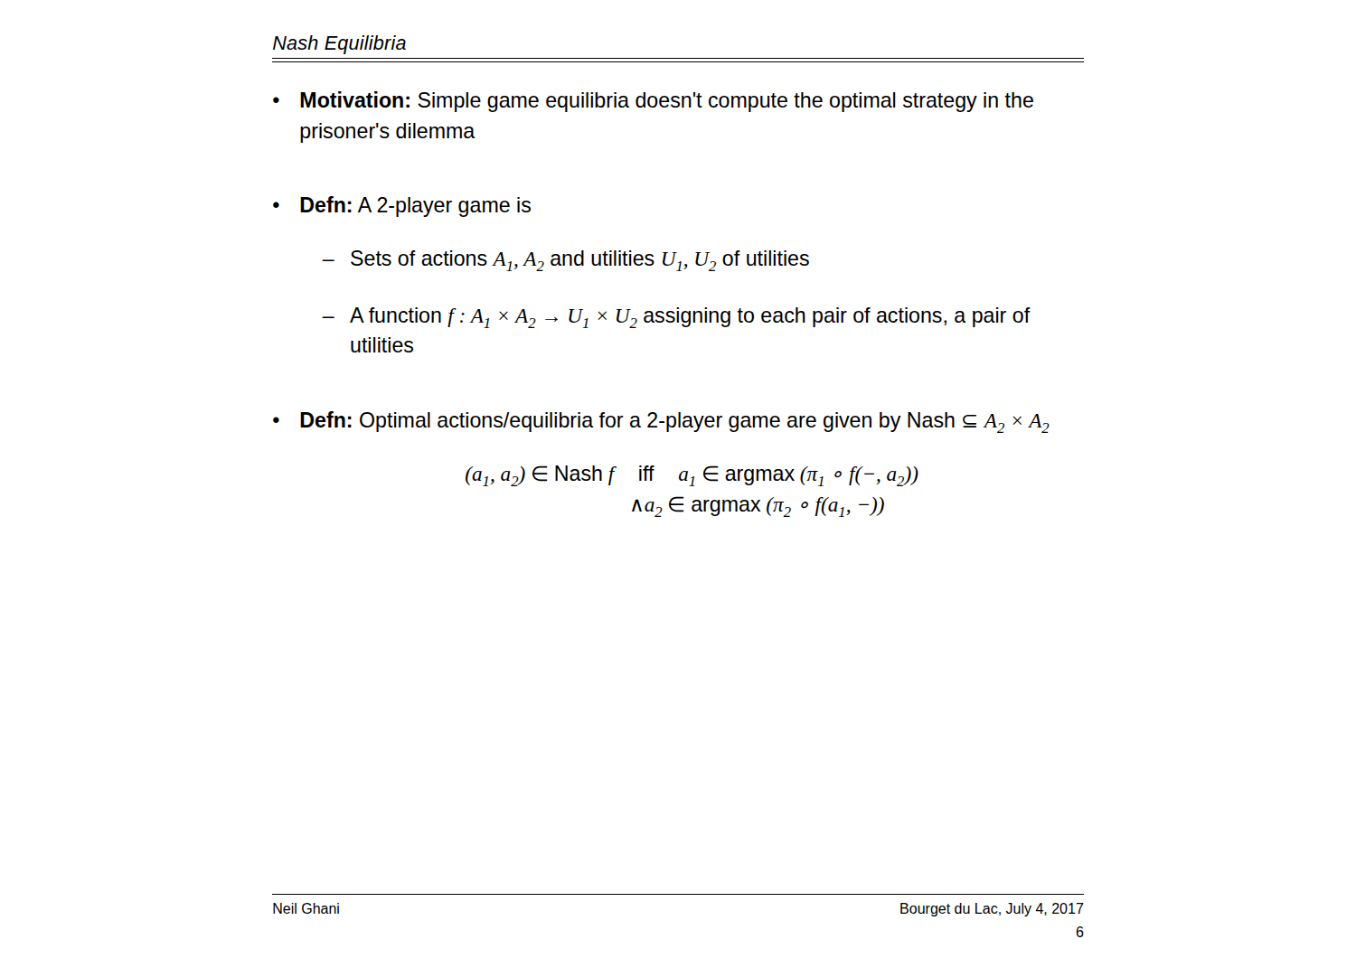Nash Equilibria
Motivation: Simple game equilibria doesn't compute the optimal strategy in the prisoner's dilemma
Defn: A 2-player game is
Sets of actions A1, A2 and utilities U1, U2 of utilities
A function f : A1 × A2 → U1 × U2 assigning to each pair of actions, a pair of utilities
Defn: Optimal actions/equilibria for a 2-player game are given by Nash ⊆ A2 × A2
(a1, a2) ∈ Nash f iff a1 ∈ argmax (π1 ∘ f(−, a2)) ∧a2 ∈ argmax (π2 ∘ f(a1, −))
Neil Ghani Bourget du Lac, July 4, 2017
6